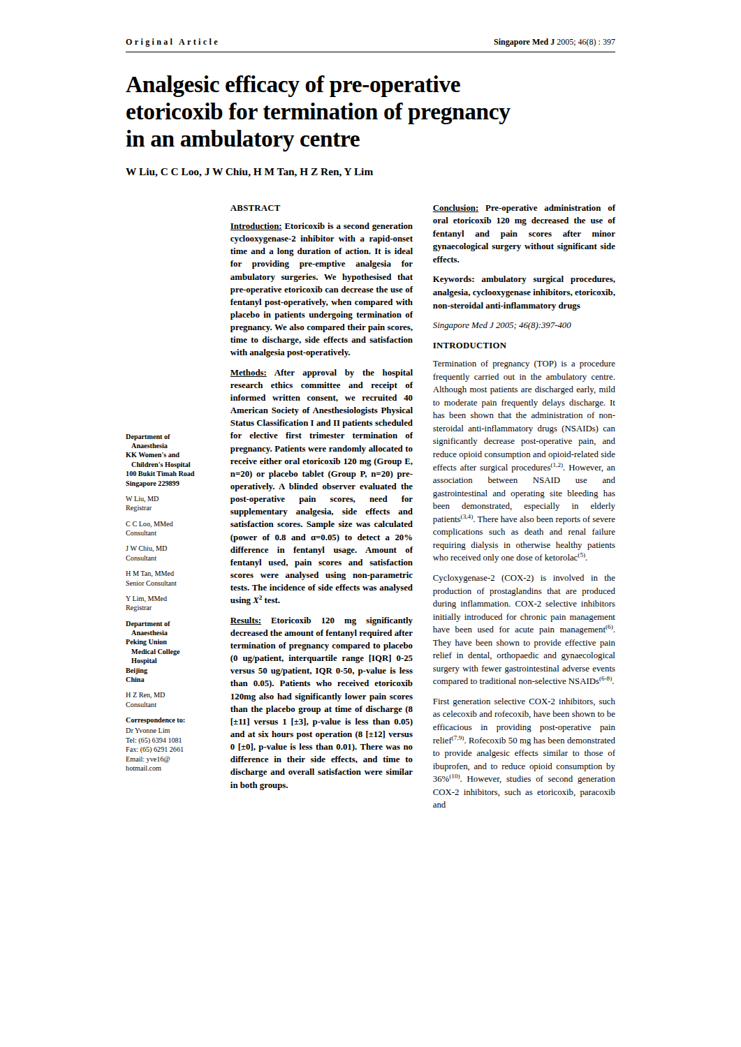Original Article
Singapore Med J 2005; 46(8) : 397
Analgesic efficacy of pre-operative
etoricoxib for termination of pregnancy
in an ambulatory centre
W Liu, C C Loo, J W Chiu, H M Tan, H Z Ren, Y Lim
Department of
Anaesthesia
KK Women's and
Children's Hospital
100 Bukit Timah Road
Singapore 229899
W Liu, MD
Registrar
C C Loo, MMed
Consultant
J W Chiu, MD
Consultant
H M Tan, MMed
Senior Consultant
Y Lim, MMed
Registrar
Department of
Anaesthesia
Peking Union
Medical College
Hospital
Beijing
China
H Z Ren, MD
Consultant
Correspondence to:
Dr Yvonne Lim
Tel: (65) 6394 1081
Fax: (65) 6291 2661
Email: yve16@
hotmail.com
ABSTRACT
Introduction: Etoricoxib is a second generation cyclooxygenase-2 inhibitor with a rapid-onset time and a long duration of action. It is ideal for providing pre-emptive analgesia for ambulatory surgeries. We hypothesised that pre-operative etoricoxib can decrease the use of fentanyl post-operatively, when compared with placebo in patients undergoing termination of pregnancy. We also compared their pain scores, time to discharge, side effects and satisfaction with analgesia post-operatively.
Methods: After approval by the hospital research ethics committee and receipt of informed written consent, we recruited 40 American Society of Anesthesiologists Physical Status Classification I and II patients scheduled for elective first trimester termination of pregnancy. Patients were randomly allocated to receive either oral etoricoxib 120 mg (Group E, n=20) or placebo tablet (Group P, n=20) pre-operatively. A blinded observer evaluated the post-operative pain scores, need for supplementary analgesia, side effects and satisfaction scores. Sample size was calculated (power of 0.8 and α=0.05) to detect a 20% difference in fentanyl usage. Amount of fentanyl used, pain scores and satisfaction scores were analysed using non-parametric tests. The incidence of side effects was analysed using X2 test.
Results: Etoricoxib 120 mg significantly decreased the amount of fentanyl required after termination of pregnancy compared to placebo (0 ug/patient, interquartile range [IQR] 0-25 versus 50 ug/patient, IQR 0-50, p-value is less than 0.05). Patients who received etoricoxib 120mg also had significantly lower pain scores than the placebo group at time of discharge (8 [±11] versus 1 [±3], p-value is less than 0.05) and at six hours post operation (8 [±12] versus 0 [±0], p-value is less than 0.01). There was no difference in their side effects, and time to discharge and overall satisfaction were similar in both groups.
Conclusion: Pre-operative administration of oral etoricoxib 120 mg decreased the use of fentanyl and pain scores after minor gynaecological surgery without significant side effects.
Keywords: ambulatory surgical procedures, analgesia, cyclooxygenase inhibitors, etoricoxib, non-steroidal anti-inflammatory drugs
Singapore Med J 2005; 46(8):397-400
INTRODUCTION
Termination of pregnancy (TOP) is a procedure frequently carried out in the ambulatory centre. Although most patients are discharged early, mild to moderate pain frequently delays discharge. It has been shown that the administration of non-steroidal anti-inflammatory drugs (NSAIDs) can significantly decrease post-operative pain, and reduce opioid consumption and opioid-related side effects after surgical procedures(1,2). However, an association between NSAID use and gastrointestinal and operating site bleeding has been demonstrated, especially in elderly patients(3,4). There have also been reports of severe complications such as death and renal failure requiring dialysis in otherwise healthy patients who received only one dose of ketorolac(5).
Cycloxygenase-2 (COX-2) is involved in the production of prostaglandins that are produced during inflammation. COX-2 selective inhibitors initially introduced for chronic pain management have been used for acute pain management(6). They have been shown to provide effective pain relief in dental, orthopaedic and gynaecological surgery with fewer gastrointestinal adverse events compared to traditional non-selective NSAIDs(6-8).
First generation selective COX-2 inhibitors, such as celecoxib and rofecoxib, have been shown to be efficacious in providing post-operative pain relief(7,9). Rofecoxib 50 mg has been demonstrated to provide analgesic effects similar to those of ibuprofen, and to reduce opioid consumption by 36%(10). However, studies of second generation COX-2 inhibitors, such as etoricoxib, paracoxib and